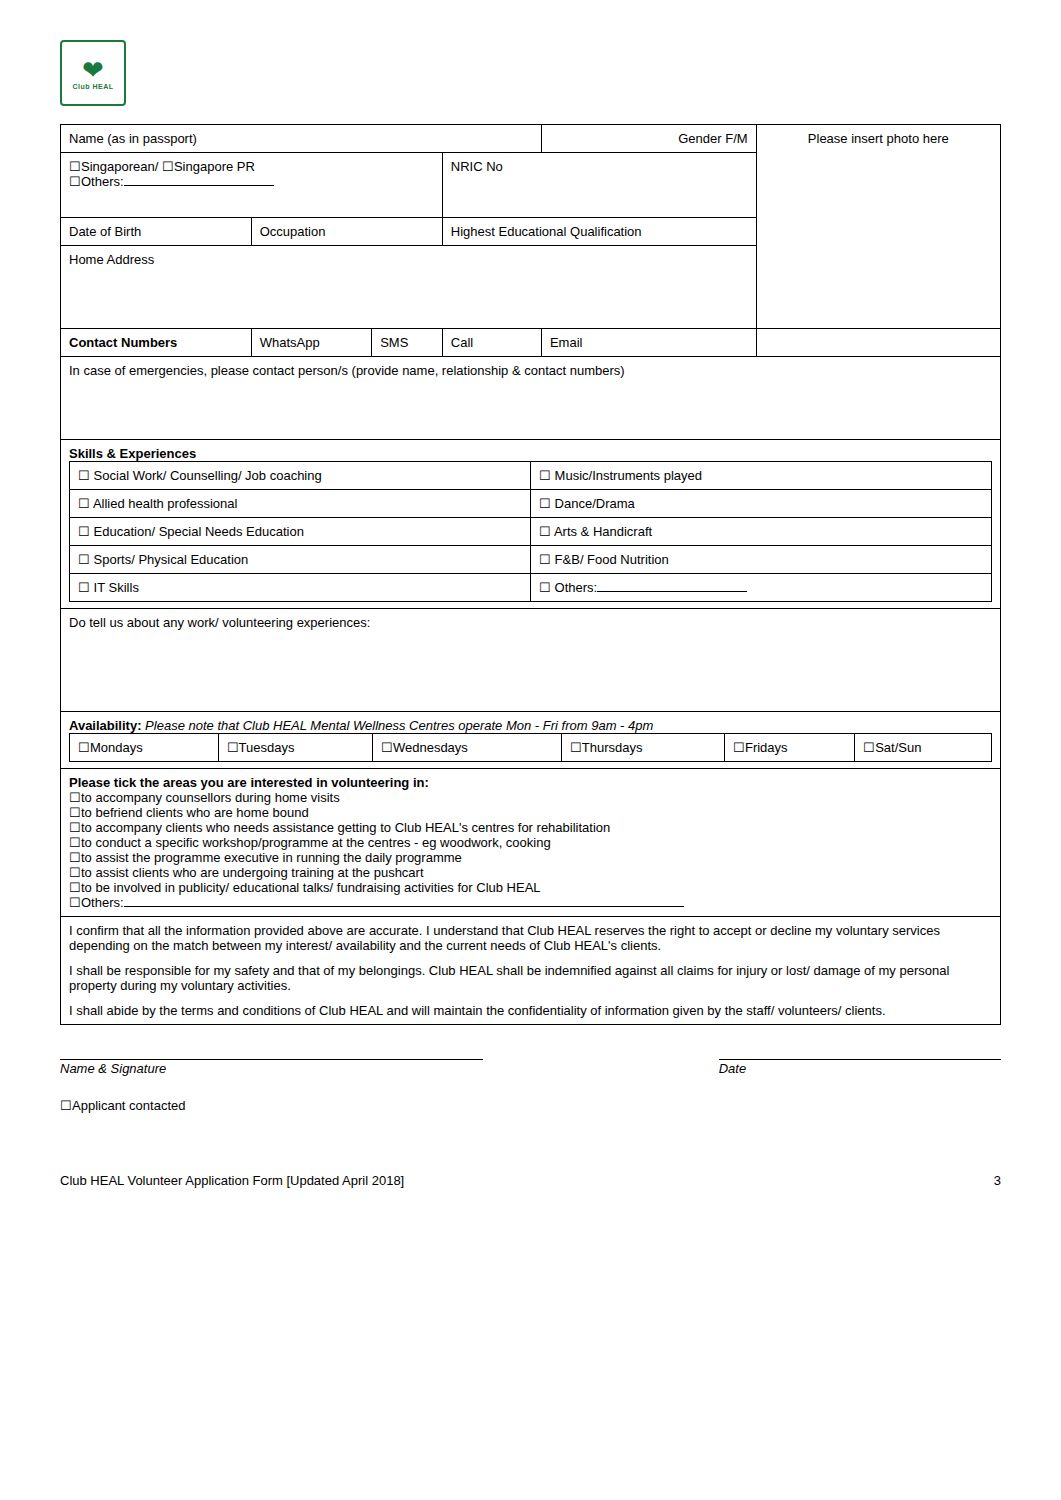❤
Club HEAL
| Name (as in passport) | Gender F/M | Please insert photo here |
| ☐ Singaporean/ ☐ Singapore PR ☐ Others: | NRIC No |
| Date of Birth | Occupation | Highest Educational Qualification |
| Home Address |
| Contact Numbers | WhatsApp | SMS | Call | Email | |
| In case of emergencies, please contact person/s (provide name, relationship & contact numbers) |
| Skills & Experiences / ☐ Social Work/ Counselling/ Job coaching / ☐ Music/Instruments played / / ☐ Allied health professional / ☐ Dance/Drama / / ☐ Education/ Special Needs Education / ☐ Arts & Handicraft / / ☐ Sports/ Physical Education / ☐ F&B/ Food Nutrition / / ☐ IT Skills / ☐ Others: / |
| Do tell us about any work/ volunteering experiences: |
| Availability: Please note that Club HEAL Mental Wellness Centres operate Mon - Fri from 9am - 4pm / ☐ Mondays / ☐ Tuesdays / ☐ Wednesdays / ☐ Thursdays / ☐ Fridays / ☐ Sat/Sun / |
| Please tick the areas you are interested in volunteering in: ☐ to accompany counsellors during home visits ☐ to befriend clients who are home bound ☐ to accompany clients who needs assistance getting to Club HEAL's centres for rehabilitation ☐ to conduct a specific workshop/programme at the centres - eg woodwork, cooking ☐ to assist the programme executive in running the daily programme ☐ to assist clients who are undergoing training at the pushcart ☐ to be involved in publicity/ educational talks/ fundraising activities for Club HEAL ☐ Others: |
| I confirm that all the information provided above are accurate. I understand that Club HEAL reserves the right to accept or decline my voluntary services depending on the match between my interest/ availability and the current needs of Club HEAL's clients. I shall be responsible for my safety and that of my belongings. Club HEAL shall be indemnified against all claims for injury or lost/ damage of my personal property during my voluntary activities. I shall abide by the terms and conditions of Club HEAL and will maintain the confidentiality of information given by the staff/ volunteers/ clients. |
| Name & Signature | | Date |
☐Applicant contacted
Club HEAL Volunteer Application Form [Updated April 2018]
3